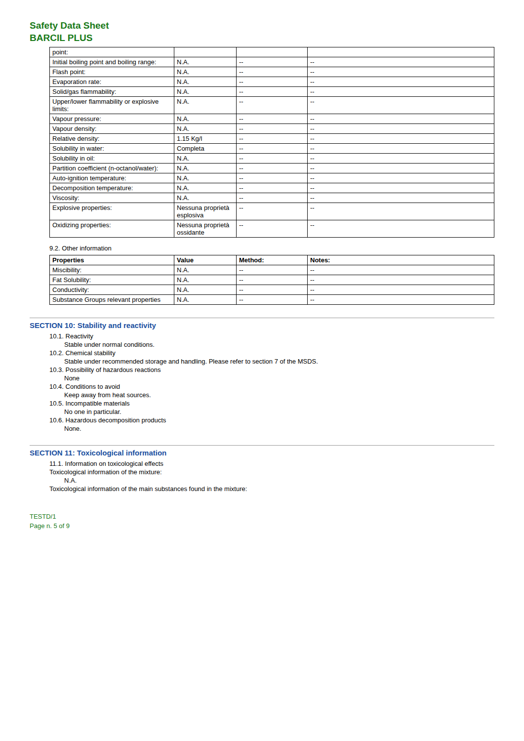Safety Data SheetBARCIL PLUS
| point: | | | |
| Initial boiling point and boiling range: | N.A. | -- | -- |
| Flash point: | N.A. | -- | -- |
| Evaporation rate: | N.A. | -- | -- |
| Solid/gas flammability: | N.A. | -- | -- |
| Upper/lower flammability or explosive limits: | N.A. | -- | -- |
| Vapour pressure: | N.A. | -- | -- |
| Vapour density: | N.A. | -- | -- |
| Relative density: | 1.15 Kg/l | -- | -- |
| Solubility in water: | Completa | -- | -- |
| Solubility in oil: | N.A. | -- | -- |
| Partition coefficient (n-octanol/water): | N.A. | -- | -- |
| Auto-ignition temperature: | N.A. | -- | -- |
| Decomposition temperature: | N.A. | -- | -- |
| Viscosity: | N.A. | -- | -- |
| Explosive properties: | Nessuna proprietà esplosiva | -- | -- |
| Oxidizing properties: | Nessuna proprietà ossidante | -- | -- |
9.2. Other information
| Properties | Value | Method: | Notes: |
| --- | --- | --- | --- |
| Miscibility: | N.A. | -- | -- |
| Fat Solubility: | N.A. | -- | -- |
| Conductivity: | N.A. | -- | -- |
| Substance Groups relevant properties | N.A. | -- | -- |
SECTION 10: Stability and reactivity
10.1. Reactivity
Stable under normal conditions.
10.2. Chemical stability
Stable under recommended storage and handling. Please refer to section 7 of the MSDS.
10.3. Possibility of hazardous reactions
None
10.4. Conditions to avoid
Keep away from heat sources.
10.5. Incompatible materials
No one in particular.
10.6. Hazardous decomposition products
None.
SECTION 11: Toxicological information
11.1. Information on toxicological effects
Toxicological information of the mixture:
N.A.
Toxicological information of the main substances found in the mixture:
TESTD/1
Page n. 5 of 9